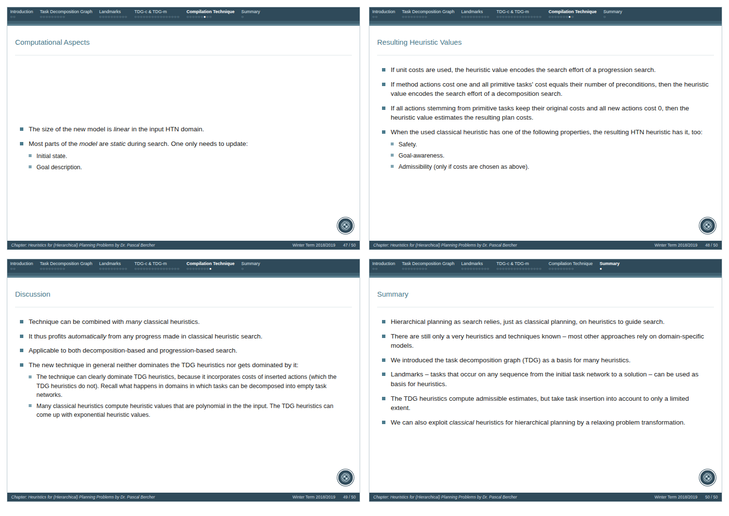Introduction○○
Task Decomposition Graph○○○○○○○○○
Landmarks○○○○○○○○○○
TDG-c & TDG-m○○○○○○○○○○○○○○○○
Compilation Technique○○○○○○●○○
Summary○
Computational Aspects
The size of the new model is linear in the input HTN domain.
Most parts of the model are static during search. One only needs to update:
Initial state.
Goal description.
Chapter: Heuristics for (Hierarchical) Planning Problems by Dr. Pascal Bercher
Winter Term 2018/201947 / 50
Introduction○○
Task Decomposition Graph○○○○○○○○○
Landmarks○○○○○○○○○○
TDG-c & TDG-m○○○○○○○○○○○○○○○○
Compilation Technique○○○○○○○●○
Summary○
Resulting Heuristic Values
If unit costs are used, the heuristic value encodes the search effort of a progression search.
If method actions cost one and all primitive tasks' cost equals their number of preconditions, then the heuristic value encodes the search effort of a decomposition search.
If all actions stemming from primitive tasks keep their original costs and all new actions cost 0, then the heuristic value estimates the resulting plan costs.
When the used classical heuristic has one of the following properties, the resulting HTN heuristic has it, too:
Safety.
Goal-awareness.
Admissibility (only if costs are chosen as above).
Chapter: Heuristics for (Hierarchical) Planning Problems by Dr. Pascal Bercher
Winter Term 2018/201948 / 50
Introduction○○
Task Decomposition Graph○○○○○○○○○
Landmarks○○○○○○○○○○
TDG-c & TDG-m○○○○○○○○○○○○○○○○
Compilation Technique○○○○○○○○●
Summary○
Discussion
Technique can be combined with many classical heuristics.
It thus profits automatically from any progress made in classical heuristic search.
Applicable to both decomposition-based and progression-based search.
The new technique in general neither dominates the TDG heuristics nor gets dominated by it:
The technique can clearly dominate TDG heuristics, because it incorporates costs of inserted actions (which the TDG heuristics do not). Recall what happens in domains in which tasks can be decomposed into empty task networks.
Many classical heuristics compute heuristic values that are polynomial in the the input. The TDG heuristics can come up with exponential heuristic values.
Chapter: Heuristics for (Hierarchical) Planning Problems by Dr. Pascal Bercher
Winter Term 2018/201949 / 50
Introduction○○
Task Decomposition Graph○○○○○○○○○
Landmarks○○○○○○○○○○
TDG-c & TDG-m○○○○○○○○○○○○○○○○
Compilation Technique○○○○○○○○○
Summary●
Summary
Hierarchical planning as search relies, just as classical planning, on heuristics to guide search.
There are still only a very heuristics and techniques known – most other approaches rely on domain-specific models.
We introduced the task decomposition graph (TDG) as a basis for many heuristics.
Landmarks – tasks that occur on any sequence from the initial task network to a solution – can be used as basis for heuristics.
The TDG heuristics compute admissible estimates, but take task insertion into account to only a limited extent.
We can also exploit classical heuristics for hierarchical planning by a relaxing problem transformation.
Chapter: Heuristics for (Hierarchical) Planning Problems by Dr. Pascal Bercher
Winter Term 2018/201950 / 50